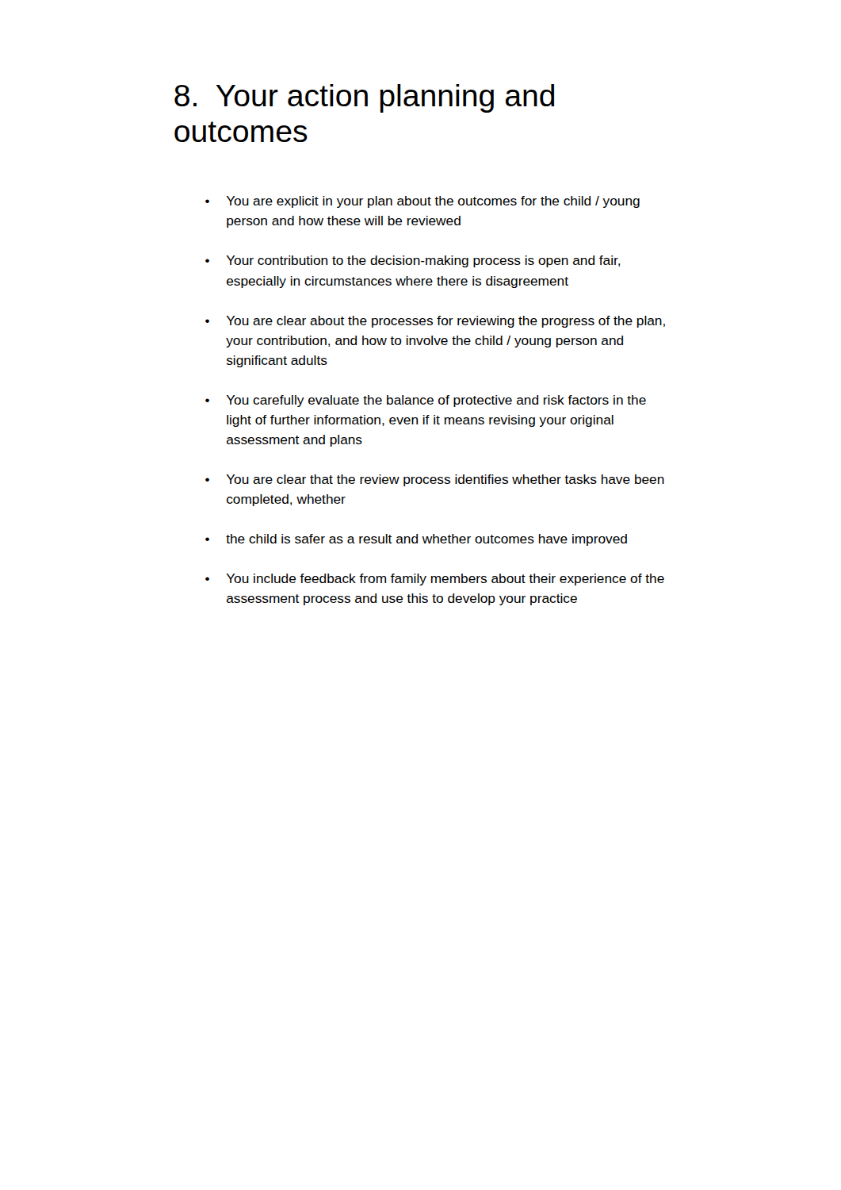8. Your action planning and outcomes
You are explicit in your plan about the outcomes for the child / young person and how these will be reviewed
Your contribution to the decision-making process is open and fair, especially in circumstances where there is disagreement
You are clear about the processes for reviewing the progress of the plan, your contribution, and how to involve the child / young person and significant adults
You carefully evaluate the balance of protective and risk factors in the light of further information, even if it means revising your original assessment and plans
You are clear that the review process identifies whether tasks have been completed, whether
the child is safer as a result and whether outcomes have improved
You include feedback from family members about their experience of the assessment process and use this to develop your practice